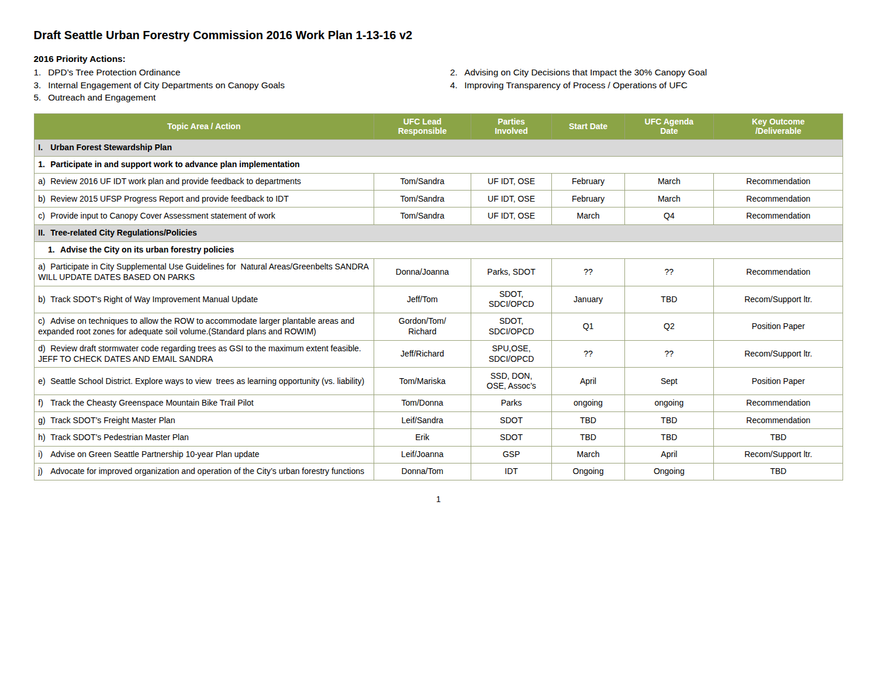Draft Seattle Urban Forestry Commission 2016 Work Plan 1-13-16 v2
2016 Priority Actions:
| 1. | DPD’s Tree Protection Ordinance | | 2. | Advising on City Decisions that Impact the 30% Canopy Goal |
| 3. | Internal Engagement of City Departments on Canopy Goals | | 4. | Improving Transparency of Process / Operations of UFC |
| 5. | Outreach and Engagement | | | |
| Topic Area / Action | UFC Lead Responsible | Parties Involved | Start Date | UFC Agenda Date | Key Outcome /Deliverable |
| --- | --- | --- | --- | --- | --- |
| I. Urban Forest Stewardship Plan |
| 1. Participate in and support work to advance plan implementation |
| a) Review 2016 UF IDT work plan and provide feedback to departments | Tom/Sandra | UF IDT, OSE | February | March | Recommendation |
| b) Review 2015 UFSP Progress Report and provide feedback to IDT | Tom/Sandra | UF IDT, OSE | February | March | Recommendation |
| c) Provide input to Canopy Cover Assessment statement of work | Tom/Sandra | UF IDT, OSE | March | Q4 | Recommendation |
| II. Tree-related City Regulations/Policies |
| 1. Advise the City on its urban forestry policies |
| a) Participate in City Supplemental Use Guidelines for Natural Areas/Greenbelts SANDRA WILL UPDATE DATES BASED ON PARKS | Donna/Joanna | Parks, SDOT | ?? | ?? | Recommendation |
| b) Track SDOT's Right of Way Improvement Manual Update | Jeff/Tom | SDOT, SDCI/OPCD | January | TBD | Recom/Support ltr. |
| c) Advise on techniques to allow the ROW to accommodate larger plantable areas and expanded root zones for adequate soil volume.(Standard plans and ROWIM) | Gordon/Tom/ Richard | SDOT, SDCI/OPCD | Q1 | Q2 | Position Paper |
| d) Review draft stormwater code regarding trees as GSI to the maximum extent feasible. JEFF TO CHECK DATES AND EMAIL SANDRA | Jeff/Richard | SPU,OSE, SDCI/OPCD | ?? | ?? | Recom/Support ltr. |
| e) Seattle School District. Explore ways to view trees as learning opportunity (vs. liability) | Tom/Mariska | SSD, DON, OSE, Assoc’s | April | Sept | Position Paper |
| f) Track the Cheasty Greenspace Mountain Bike Trail Pilot | Tom/Donna | Parks | ongoing | ongoing | Recommendation |
| g) Track SDOT’s Freight Master Plan | Leif/Sandra | SDOT | TBD | TBD | Recommendation |
| h) Track SDOT’s Pedestrian Master Plan | Erik | SDOT | TBD | TBD | TBD |
| i) Advise on Green Seattle Partnership 10-year Plan update | Leif/Joanna | GSP | March | April | Recom/Support ltr. |
| j) Advocate for improved organization and operation of the City’s urban forestry functions | Donna/Tom | IDT | Ongoing | Ongoing | TBD |
1